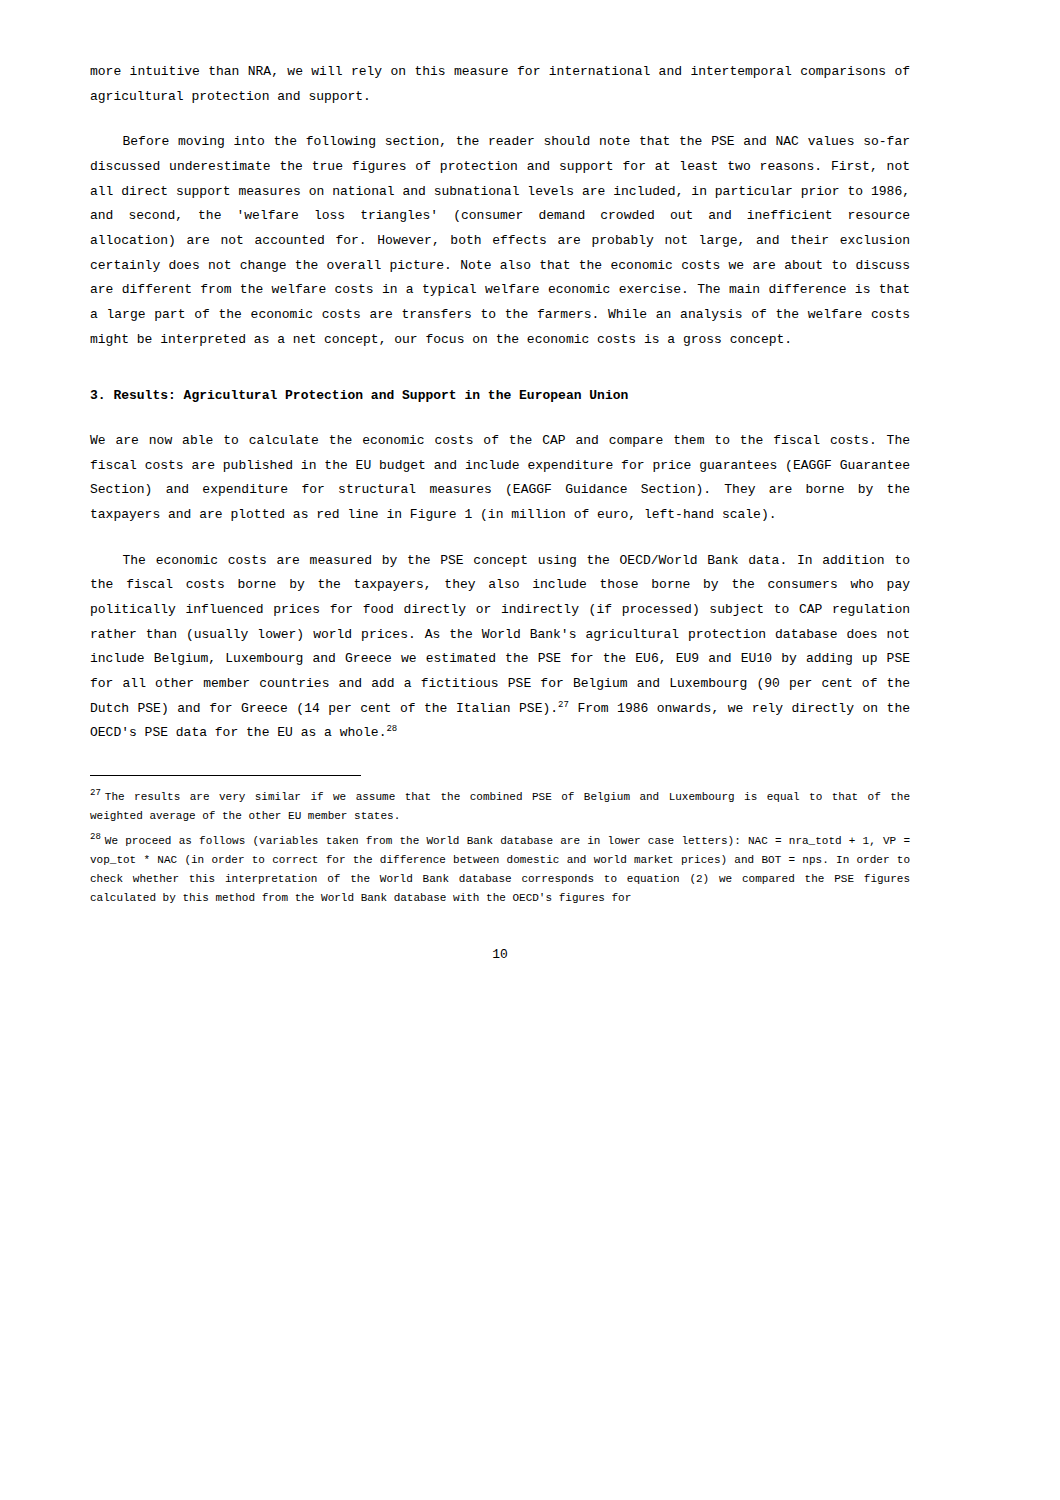more intuitive than NRA, we will rely on this measure for international and intertemporal comparisons of agricultural protection and support.
Before moving into the following section, the reader should note that the PSE and NAC values so-far discussed underestimate the true figures of protection and support for at least two reasons. First, not all direct support measures on national and subnational levels are included, in particular prior to 1986, and second, the 'welfare loss triangles' (consumer demand crowded out and inefficient resource allocation) are not accounted for. However, both effects are probably not large, and their exclusion certainly does not change the overall picture. Note also that the economic costs we are about to discuss are different from the welfare costs in a typical welfare economic exercise. The main difference is that a large part of the economic costs are transfers to the farmers. While an analysis of the welfare costs might be interpreted as a net concept, our focus on the economic costs is a gross concept.
3. Results: Agricultural Protection and Support in the European Union
We are now able to calculate the economic costs of the CAP and compare them to the fiscal costs. The fiscal costs are published in the EU budget and include expenditure for price guarantees (EAGGF Guarantee Section) and expenditure for structural measures (EAGGF Guidance Section). They are borne by the taxpayers and are plotted as red line in Figure 1 (in million of euro, left-hand scale).
The economic costs are measured by the PSE concept using the OECD/World Bank data. In addition to the fiscal costs borne by the taxpayers, they also include those borne by the consumers who pay politically influenced prices for food directly or indirectly (if processed) subject to CAP regulation rather than (usually lower) world prices. As the World Bank's agricultural protection database does not include Belgium, Luxembourg and Greece we estimated the PSE for the EU6, EU9 and EU10 by adding up PSE for all other member countries and add a fictitious PSE for Belgium and Luxembourg (90 per cent of the Dutch PSE) and for Greece (14 per cent of the Italian PSE).27 From 1986 onwards, we rely directly on the OECD's PSE data for the EU as a whole.28
27 The results are very similar if we assume that the combined PSE of Belgium and Luxembourg is equal to that of the weighted average of the other EU member states.
28 We proceed as follows (variables taken from the World Bank database are in lower case letters): NAC = nra_totd + 1, VP = vop_tot * NAC (in order to correct for the difference between domestic and world market prices) and BOT = nps. In order to check whether this interpretation of the World Bank database corresponds to equation (2) we compared the PSE figures calculated by this method from the World Bank database with the OECD's figures for
10